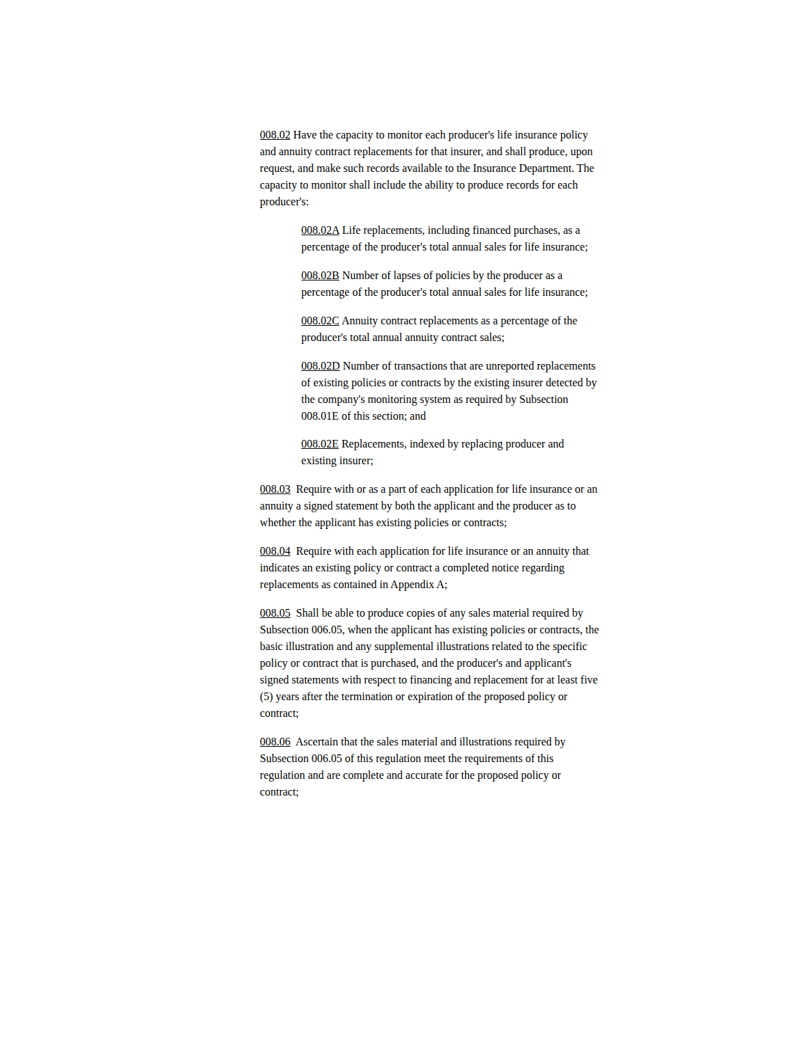008.02 Have the capacity to monitor each producer's life insurance policy and annuity contract replacements for that insurer, and shall produce, upon request, and make such records available to the Insurance Department. The capacity to monitor shall include the ability to produce records for each producer's:
008.02A Life replacements, including financed purchases, as a percentage of the producer's total annual sales for life insurance;
008.02B Number of lapses of policies by the producer as a percentage of the producer's total annual sales for life insurance;
008.02C Annuity contract replacements as a percentage of the producer's total annual annuity contract sales;
008.02D Number of transactions that are unreported replacements of existing policies or contracts by the existing insurer detected by the company's monitoring system as required by Subsection 008.01E of this section; and
008.02E Replacements, indexed by replacing producer and existing insurer;
008.03 Require with or as a part of each application for life insurance or an annuity a signed statement by both the applicant and the producer as to whether the applicant has existing policies or contracts;
008.04 Require with each application for life insurance or an annuity that indicates an existing policy or contract a completed notice regarding replacements as contained in Appendix A;
008.05 Shall be able to produce copies of any sales material required by Subsection 006.05, when the applicant has existing policies or contracts, the basic illustration and any supplemental illustrations related to the specific policy or contract that is purchased, and the producer's and applicant's signed statements with respect to financing and replacement for at least five (5) years after the termination or expiration of the proposed policy or contract;
008.06 Ascertain that the sales material and illustrations required by Subsection 006.05 of this regulation meet the requirements of this regulation and are complete and accurate for the proposed policy or contract;